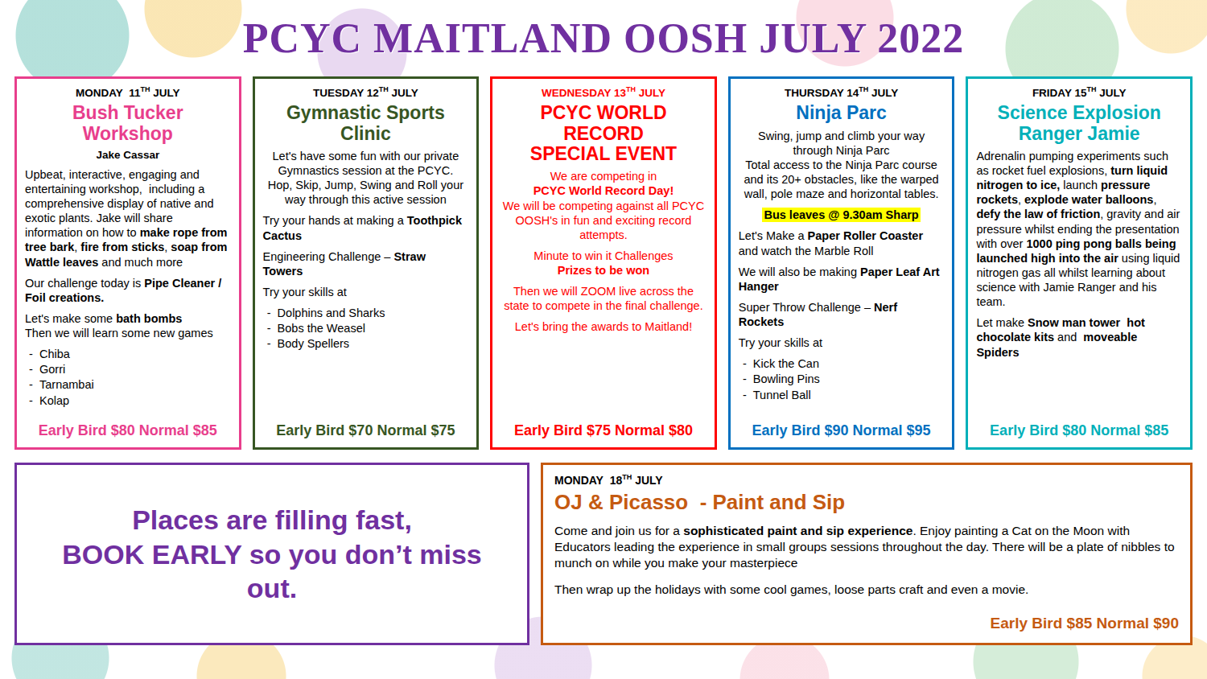PCYC MAITLAND OOSH JULY 2022
Monday 11th July
Bush Tucker Workshop
Jake Cassar
Upbeat, interactive, engaging and entertaining workshop, including a comprehensive display of native and exotic plants. Jake will share information on how to make rope from tree bark, fire from sticks, soap from Wattle leaves and much more
Our challenge today is Pipe Cleaner / Foil creations.
Let's make some bath bombs
Then we will learn some new games
Chiba
Gorri
Tarnambai
Kolap
Early Bird $80 Normal $85
Tuesday 12th July
Gymnastic Sports Clinic
Let's have some fun with our private Gymnastics session at the PCYC.
Hop, Skip, Jump, Swing and Roll your way through this active session
Try your hands at making a Toothpick Cactus
Engineering Challenge – Straw Towers
Try your skills at
Dolphins and Sharks
Bobs the Weasel
Body Spellers
Early Bird $70 Normal $75
Wednesday 13th July
PCYC WORLD RECORD
SPECIAL EVENT
We are competing in
PCYC World Record Day!
We will be competing against all PCYC OOSH's in fun and exciting record attempts.
Minute to win it Challenges
Prizes to be won
Then we will ZOOM live across the state to compete in the final challenge.
Let's bring the awards to Maitland!
Early Bird $75 Normal $80
Thursday 14th July
Ninja Parc
Swing, jump and climb your way through Ninja Parc
Total access to the Ninja Parc course and its 20+ obstacles, like the warped wall, pole maze and horizontal tables.
Bus leaves @ 9.30am Sharp
Let's Make a Paper Roller Coaster and watch the Marble Roll
We will also be making Paper Leaf Art Hanger
Super Throw Challenge – Nerf Rockets
Try your skills at
Kick the Can
Bowling Pins
Tunnel Ball
Early Bird $90 Normal $95
Friday 15th July
Science Explosion Ranger Jamie
Adrenalin pumping experiments such as rocket fuel explosions, turn liquid nitrogen to ice, launch pressure rockets, explode water balloons, defy the law of friction, gravity and air pressure whilst ending the presentation with over 1000 ping pong balls being launched high into the air using liquid nitrogen gas all whilst learning about science with Jamie Ranger and his team.
Let make Snow man tower hot chocolate kits and moveable Spiders
Early Bird $80 Normal $85
Places are filling fast,
BOOK EARLY so you don’t miss out.
Monday 18th July
OJ & Picasso - Paint and Sip
Come and join us for a sophisticated paint and sip experience. Enjoy painting a Cat on the Moon with Educators leading the experience in small groups sessions throughout the day. There will be a plate of nibbles to munch on while you make your masterpiece
Then wrap up the holidays with some cool games, loose parts craft and even a movie.
Early Bird $85 Normal $90